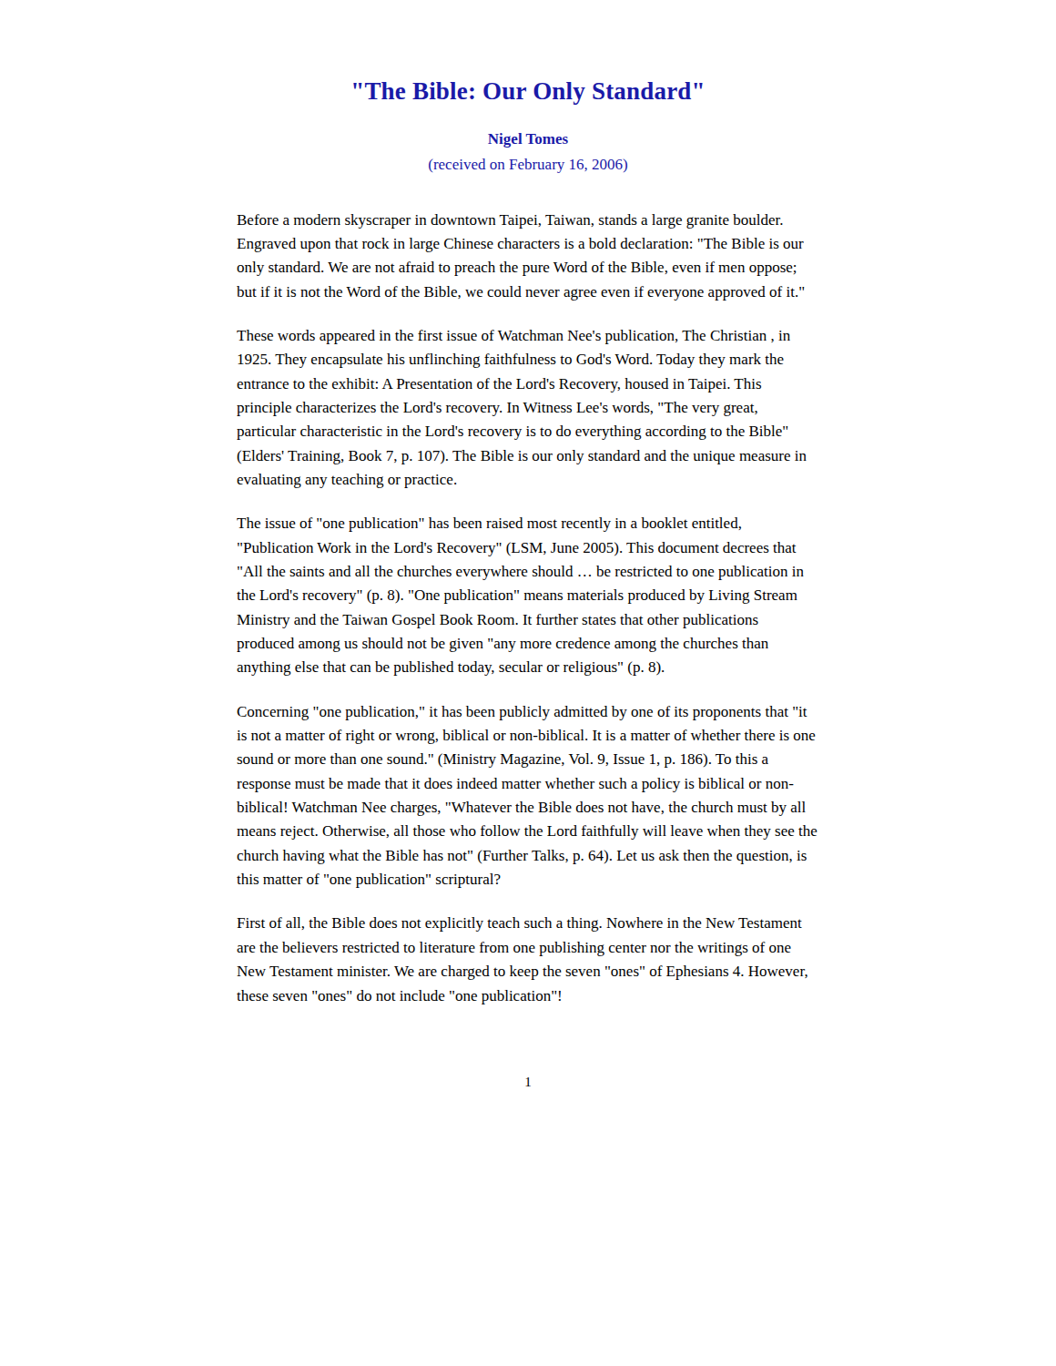"The Bible: Our Only Standard"
Nigel Tomes
(received on February 16, 2006)
Before a modern skyscraper in downtown Taipei, Taiwan, stands a large granite boulder. Engraved upon that rock in large Chinese characters is a bold declaration: "The Bible is our only standard. We are not afraid to preach the pure Word of the Bible, even if men oppose; but if it is not the Word of the Bible, we could never agree even if everyone approved of it."
These words appeared in the first issue of Watchman Nee's publication, The Christian , in 1925. They encapsulate his unflinching faithfulness to God's Word. Today they mark the entrance to the exhibit: A Presentation of the Lord's Recovery, housed in Taipei. This principle characterizes the Lord's recovery. In Witness Lee's words, "The very great, particular characteristic in the Lord's recovery is to do everything according to the Bible" (Elders' Training, Book 7, p. 107). The Bible is our only standard and the unique measure in evaluating any teaching or practice.
The issue of "one publication" has been raised most recently in a booklet entitled, "Publication Work in the Lord's Recovery" (LSM, June 2005). This document decrees that "All the saints and all the churches everywhere should … be restricted to one publication in the Lord's recovery" (p. 8). "One publication" means materials produced by Living Stream Ministry and the Taiwan Gospel Book Room. It further states that other publications produced among us should not be given "any more credence among the churches than anything else that can be published today, secular or religious" (p. 8).
Concerning "one publication," it has been publicly admitted by one of its proponents that "it is not a matter of right or wrong, biblical or non-biblical. It is a matter of whether there is one sound or more than one sound." (Ministry Magazine, Vol. 9, Issue 1, p. 186). To this a response must be made that it does indeed matter whether such a policy is biblical or non-biblical! Watchman Nee charges, "Whatever the Bible does not have, the church must by all means reject. Otherwise, all those who follow the Lord faithfully will leave when they see the church having what the Bible has not" (Further Talks, p. 64). Let us ask then the question, is this matter of "one publication" scriptural?
First of all, the Bible does not explicitly teach such a thing. Nowhere in the New Testament are the believers restricted to literature from one publishing center nor the writings of one New Testament minister. We are charged to keep the seven "ones" of Ephesians 4. However, these seven "ones" do not include "one publication"!
1